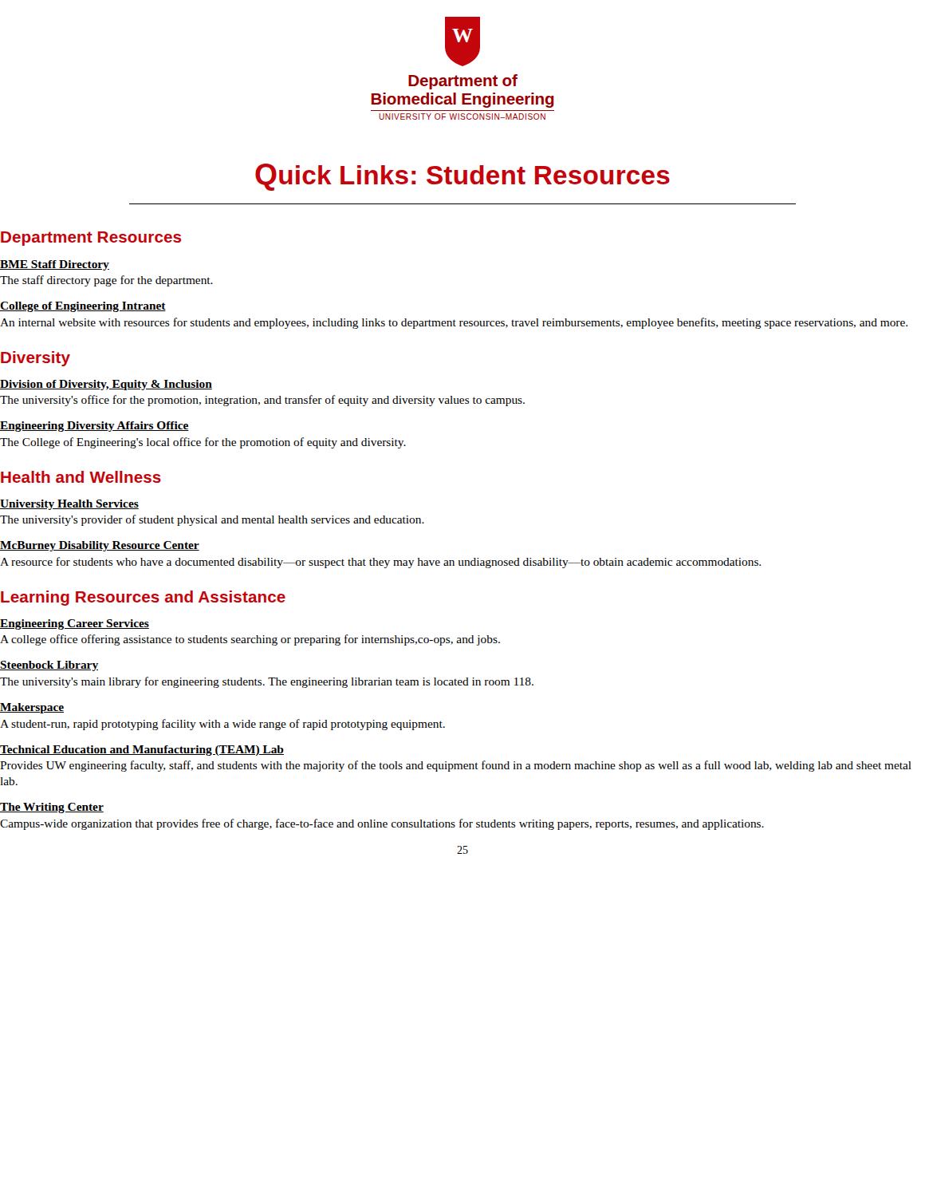W
Department of
Biomedical Engineering
UNIVERSITY OF WISCONSIN–MADISON
Quick Links: Student Resources
Department Resources
BME Staff Directory The staff directory page for the department.
College of Engineering Intranet An internal website with resources for students and employees, including links to department resources, travel reimbursements, employee benefits, meeting space reservations, and more.
Diversity
Division of Diversity, Equity & Inclusion The university's office for the promotion, integration, and transfer of equity and diversity values to campus.
Engineering Diversity Affairs Office The College of Engineering's local office for the promotion of equity and diversity.
Health and Wellness
University Health Services The university's provider of student physical and mental health services and education.
McBurney Disability Resource Center A resource for students who have a documented disability—or suspect that they may have an undiagnosed disability—to obtain academic accommodations.
Learning Resources and Assistance
Engineering Career Services A college office offering assistance to students searching or preparing for internships,co-ops, and jobs.
Steenbock Library The university's main library for engineering students. The engineering librarian team is located in room 118.
Makerspace A student-run, rapid prototyping facility with a wide range of rapid prototyping equipment.
Technical Education and Manufacturing (TEAM) Lab Provides UW engineering faculty, staff, and students with the majority of the tools and equipment found in a modern machine shop as well as a full wood lab, welding lab and sheet metal lab.
The Writing Center Campus-wide organization that provides free of charge, face-to-face and online consultations for students writing papers, reports, resumes, and applications.
25